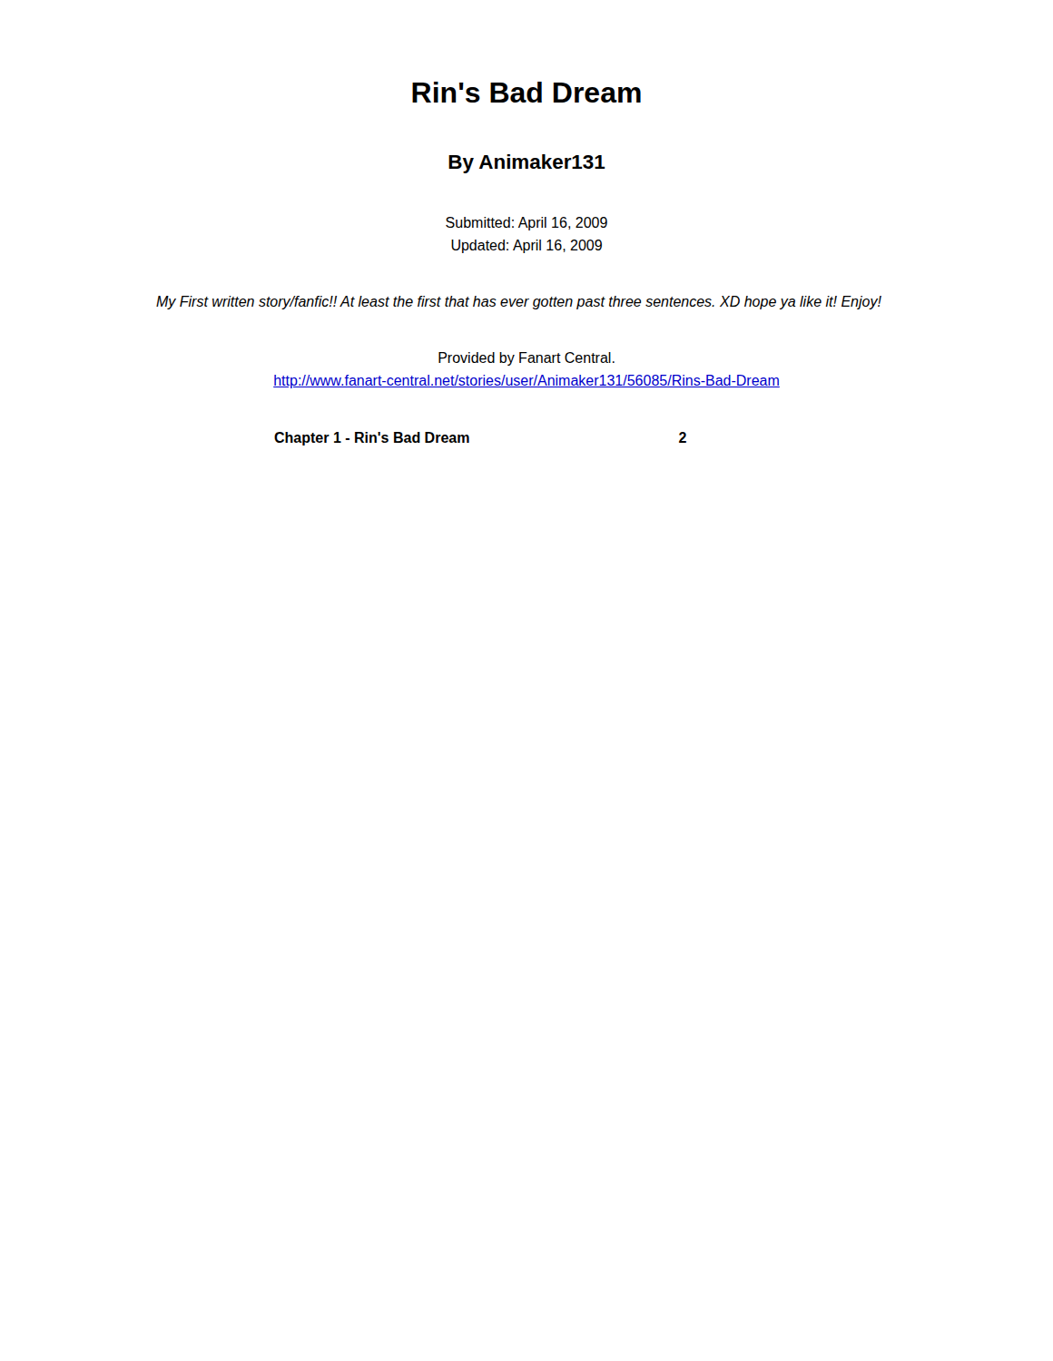Rin's Bad Dream
By Animaker131
Submitted: April 16, 2009
Updated: April 16, 2009
My First written story/fanfic!! At least the first that has ever gotten past three sentences. XD hope ya like it! Enjoy!
Provided by Fanart Central.
http://www.fanart-central.net/stories/user/Animaker131/56085/Rins-Bad-Dream
| Chapter 1 - Rin's Bad Dream | 2 |